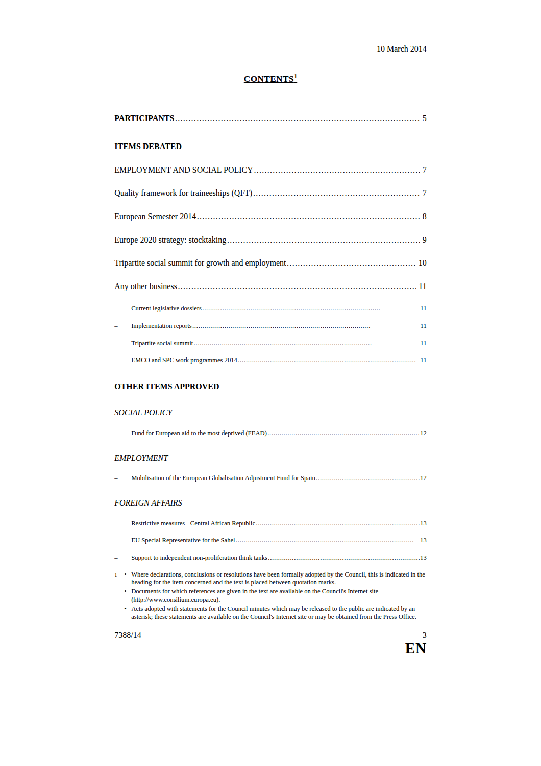10 March 2014
CONTENTS1
PARTICIPANTS .................................................................................................................................. 5
ITEMS DEBATED
EMPLOYMENT AND SOCIAL POLICY ......................................................................................... 7
Quality framework for traineeships (QFT) ......................................................................................... 7
European Semester 2014 ......................................................................................... 8
Europe 2020 strategy: stocktaking ......................................................................................... 9
Tripartite social summit for growth and employment ......................................................................................... 10
Any other business ......................................................................................... 11
– Current legislative dossiers ......................................................................................... 11
– Implementation reports ......................................................................................... 11
– Tripartite social summit ......................................................................................... 11
– EMCO and SPC work programmes 2014 ......................................................................................... 11
OTHER ITEMS APPROVED
SOCIAL POLICY
– Fund for European aid to the most deprived (FEAD) ......................................................................................... 12
EMPLOYMENT
– Mobilisation of the European Globalisation Adjustment Fund for Spain ......................................................................................... 12
FOREIGN AFFAIRS
– Restrictive measures - Central African Republic ......................................................................................... 13
– EU Special Representative for the Sahel ......................................................................................... 13
– Support to independent non-proliferation think tanks ......................................................................................... 13
1
Where declarations, conclusions or resolutions have been formally adopted by the Council, this is indicated in the heading for the item concerned and the text is placed between quotation marks.
Documents for which references are given in the text are available on the Council's Internet site (http://www.consilium.europa.eu).
Acts adopted with statements for the Council minutes which may be released to the public are indicated by an asterisk; these statements are available on the Council's Internet site or may be obtained from the Press Office.
7388/14 3
EN